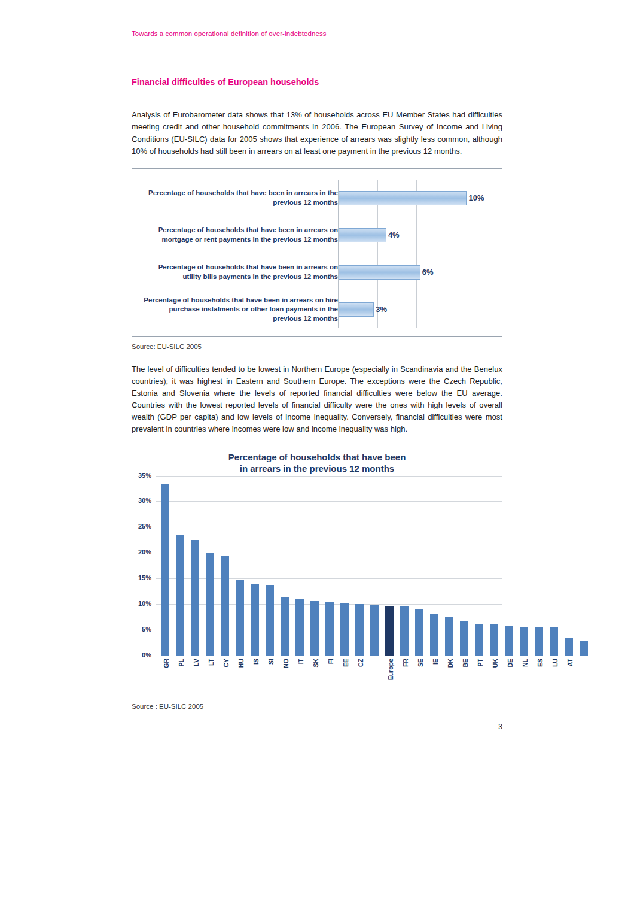Towards a common operational definition of over-indebtedness
Financial difficulties of European households
Analysis of Eurobarometer data shows that 13% of households across EU Member States had difficulties meeting credit and other household commitments in 2006. The European Survey of Income and Living Conditions (EU-SILC) data for 2005 shows that experience of arrears was slightly less common, although 10% of households had still been in arrears on at least one payment in the previous 12 months.
| Percentage of households that have been in arrears in the previous 12 months | 10% |
| Percentage of households that have been in arrears on mortgage or rent payments in the previous 12 months | 4% |
| Percentage of households that have been in arrears on utility bills payments in the previous 12 months | 6% |
| Percentage of households that have been in arrears on hire purchase instalments or other loan payments in the previous 12 months | 3% |
Source: EU-SILC 2005
The level of difficulties tended to be lowest in Northern Europe (especially in Scandinavia and the Benelux countries); it was highest in Eastern and Southern Europe. The exceptions were the Czech Republic, Estonia and Slovenia where the levels of reported financial difficulties were below the EU average. Countries with the lowest reported levels of financial difficulty were the ones with high levels of overall wealth (GDP per capita) and low levels of income inequality. Conversely, financial difficulties were most prevalent in countries where incomes were low and income inequality was high.
Percentage of households that have been
in arrears in the previous 12 months
35%
30%
25%
20%
15%
10%
5%
0%
GR PL LV LT CY HU IS SI NO IT SK FI EE CZ Europe FR SE IE DK BE PT UK DE NL ES LU AT
Source : EU-SILC 2005
3